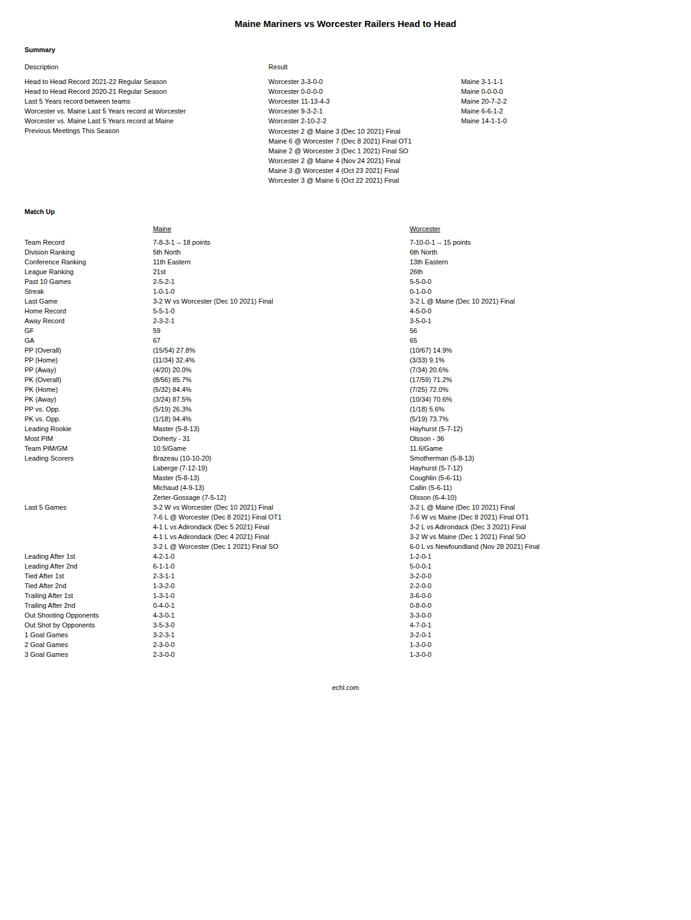Maine Mariners vs Worcester Railers Head to Head
Summary
| Description | Result | |
| --- | --- | --- |
| Head to Head Record 2021-22 Regular Season | Worcester 3-3-0-0 | Maine 3-1-1-1 |
| Head to Head Record 2020-21 Regular Season | Worcester 0-0-0-0 | Maine 0-0-0-0 |
| Last 5 Years record between teams | Worcester 11-13-4-3 | Maine 20-7-2-2 |
| Worcester vs. Maine Last 5 Years record at Worcester | Worcester 9-3-2-1 | Maine 6-6-1-2 |
| Worcester vs. Maine Last 5 Years record at Maine | Worcester 2-10-2-2 | Maine 14-1-1-0 |
| Previous Meetings This Season | Worcester 2 @ Maine 3 (Dec 10 2021) Final Maine 6 @ Worcester 7 (Dec 8 2021) Final OT1 Maine 2 @ Worcester 3 (Dec 1 2021) Final SO Worcester 2 @ Maine 4 (Nov 24 2021) Final Maine 3 @ Worcester 4 (Oct 23 2021) Final Worcester 3 @ Maine 6 (Oct 22 2021) Final |
Match Up
| | Maine | Worcester |
| --- | --- | --- |
| Team Record | 7-8-3-1 -- 18 points | 7-10-0-1 -- 15 points |
| Division Ranking | 5th North | 6th North |
| Conference Ranking | 11th Eastern | 13th Eastern |
| League Ranking | 21st | 26th |
| Past 10 Games | 2-5-2-1 | 5-5-0-0 |
| Streak | 1-0-1-0 | 0-1-0-0 |
| Last Game | 3-2 W vs Worcester (Dec 10 2021) Final | 3-2 L @ Maine (Dec 10 2021) Final |
| Home Record | 5-5-1-0 | 4-5-0-0 |
| Away Record | 2-3-2-1 | 3-5-0-1 |
| GF | 59 | 56 |
| GA | 67 | 65 |
| PP (Overall) | (15/54) 27.8% | (10/67) 14.9% |
| PP (Home) | (11/34) 32.4% | (3/33) 9.1% |
| PP (Away) | (4/20) 20.0% | (7/34) 20.6% |
| PK (Overall) | (8/56) 85.7% | (17/59) 71.2% |
| PK (Home) | (5/32) 84.4% | (7/25) 72.0% |
| PK (Away) | (3/24) 87.5% | (10/34) 70.6% |
| PP vs. Opp. | (5/19) 26.3% | (1/18) 5.6% |
| PK vs. Opp. | (1/18) 94.4% | (5/19) 73.7% |
| Leading Rookie | Master (5-8-13) | Hayhurst (5-7-12) |
| Most PIM | Doherty - 31 | Olsson - 36 |
| Team PIM/GM | 10.5/Game | 11.6/Game |
| Leading Scorers | Brazeau (10-10-20) | Smotherman (5-8-13) |
| | Laberge (7-12-19) | Hayhurst (5-7-12) |
| | Master (5-8-13) | Coughlin (5-6-11) |
| | Michaud (4-9-13) | Callin (5-6-11) |
| | Zerter-Gossage (7-5-12) | Olsson (6-4-10) |
| Last 5 Games | 3-2 W vs Worcester (Dec 10 2021) Final | 3-2 L @ Maine (Dec 10 2021) Final |
| | 7-6 L @ Worcester (Dec 8 2021) Final OT1 | 7-6 W vs Maine (Dec 8 2021) Final OT1 |
| | 4-1 L vs Adirondack (Dec 5 2021) Final | 3-2 L vs Adirondack (Dec 3 2021) Final |
| | 4-1 L vs Adirondack (Dec 4 2021) Final | 3-2 W vs Maine (Dec 1 2021) Final SO |
| | 3-2 L @ Worcester (Dec 1 2021) Final SO | 6-0 L vs Newfoundland (Nov 28 2021) Final |
| Leading After 1st | 4-2-1-0 | 1-2-0-1 |
| Leading After 2nd | 6-1-1-0 | 5-0-0-1 |
| Tied After 1st | 2-3-1-1 | 3-2-0-0 |
| Tied After 2nd | 1-3-2-0 | 2-2-0-0 |
| Trailing After 1st | 1-3-1-0 | 3-6-0-0 |
| Trailing After 2nd | 0-4-0-1 | 0-8-0-0 |
| Out Shooting Opponents | 4-3-0-1 | 3-3-0-0 |
| Out Shot by Opponents | 3-5-3-0 | 4-7-0-1 |
| 1 Goal Games | 3-2-3-1 | 3-2-0-1 |
| 2 Goal Games | 2-3-0-0 | 1-3-0-0 |
| 3 Goal Games | 2-3-0-0 | 1-3-0-0 |
echl.com